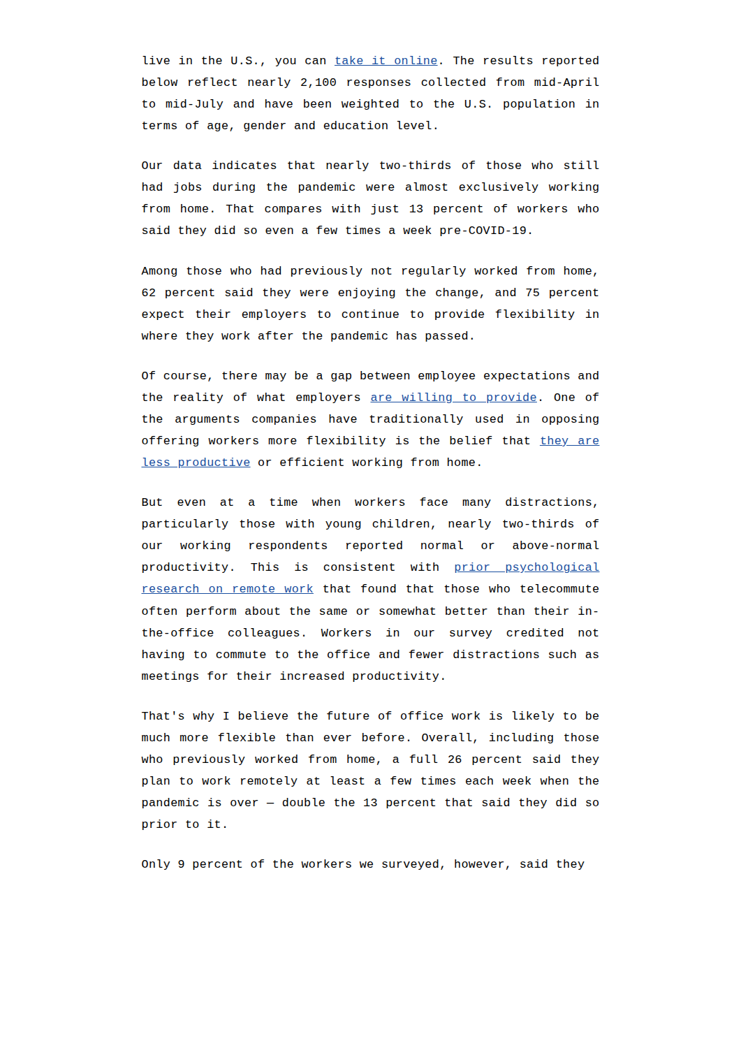live in the U.S., you can take it online. The results reported below reflect nearly 2,100 responses collected from mid-April to mid-July and have been weighted to the U.S. population in terms of age, gender and education level.
Our data indicates that nearly two-thirds of those who still had jobs during the pandemic were almost exclusively working from home. That compares with just 13 percent of workers who said they did so even a few times a week pre-COVID-19.
Among those who had previously not regularly worked from home, 62 percent said they were enjoying the change, and 75 percent expect their employers to continue to provide flexibility in where they work after the pandemic has passed.
Of course, there may be a gap between employee expectations and the reality of what employers are willing to provide. One of the arguments companies have traditionally used in opposing offering workers more flexibility is the belief that they are less productive or efficient working from home.
But even at a time when workers face many distractions, particularly those with young children, nearly two-thirds of our working respondents reported normal or above-normal productivity. This is consistent with prior psychological research on remote work that found that those who telecommute often perform about the same or somewhat better than their in-the-office colleagues. Workers in our survey credited not having to commute to the office and fewer distractions such as meetings for their increased productivity.
That's why I believe the future of office work is likely to be much more flexible than ever before. Overall, including those who previously worked from home, a full 26 percent said they plan to work remotely at least a few times each week when the pandemic is over — double the 13 percent that said they did so prior to it.
Only 9 percent of the workers we surveyed, however, said they